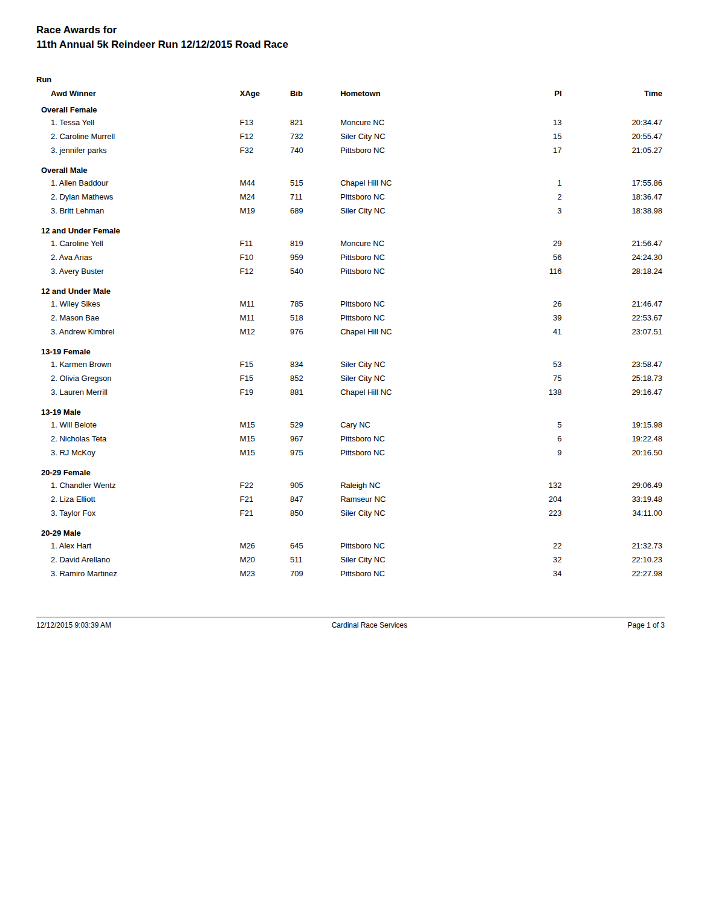Race Awards for
11th Annual 5k Reindeer Run 12/12/2015 Road Race
Run
| Awd Winner | XAge | Bib | Hometown | Pl | Time |
| --- | --- | --- | --- | --- | --- |
| Overall Female |
| 1. Tessa Yell | F13 | 821 | Moncure NC | 13 | 20:34.47 |
| 2. Caroline Murrell | F12 | 732 | Siler City NC | 15 | 20:55.47 |
| 3. jennifer parks | F32 | 740 | Pittsboro NC | 17 | 21:05.27 |
| Overall Male |
| 1. Allen Baddour | M44 | 515 | Chapel Hill NC | 1 | 17:55.86 |
| 2. Dylan Mathews | M24 | 711 | Pittsboro NC | 2 | 18:36.47 |
| 3. Britt Lehman | M19 | 689 | Siler City NC | 3 | 18:38.98 |
| 12 and Under Female |
| 1. Caroline Yell | F11 | 819 | Moncure NC | 29 | 21:56.47 |
| 2. Ava Arias | F10 | 959 | Pittsboro NC | 56 | 24:24.30 |
| 3. Avery Buster | F12 | 540 | Pittsboro NC | 116 | 28:18.24 |
| 12 and Under Male |
| 1. Wiley Sikes | M11 | 785 | Pittsboro NC | 26 | 21:46.47 |
| 2. Mason Bae | M11 | 518 | Pittsboro NC | 39 | 22:53.67 |
| 3. Andrew Kimbrel | M12 | 976 | Chapel Hill NC | 41 | 23:07.51 |
| 13-19 Female |
| 1. Karmen Brown | F15 | 834 | Siler City NC | 53 | 23:58.47 |
| 2. Olivia Gregson | F15 | 852 | Siler City NC | 75 | 25:18.73 |
| 3. Lauren Merrill | F19 | 881 | Chapel Hill NC | 138 | 29:16.47 |
| 13-19 Male |
| 1. Will Belote | M15 | 529 | Cary NC | 5 | 19:15.98 |
| 2. Nicholas Teta | M15 | 967 | Pittsboro NC | 6 | 19:22.48 |
| 3. RJ McKoy | M15 | 975 | Pittsboro NC | 9 | 20:16.50 |
| 20-29 Female |
| 1. Chandler Wentz | F22 | 905 | Raleigh NC | 132 | 29:06.49 |
| 2. Liza Elliott | F21 | 847 | Ramseur NC | 204 | 33:19.48 |
| 3. Taylor Fox | F21 | 850 | Siler City NC | 223 | 34:11.00 |
| 20-29 Male |
| 1. Alex Hart | M26 | 645 | Pittsboro NC | 22 | 21:32.73 |
| 2. David Arellano | M20 | 511 | Siler City NC | 32 | 22:10.23 |
| 3. Ramiro Martinez | M23 | 709 | Pittsboro NC | 34 | 22:27.98 |
12/12/2015 9:03:39 AM Cardinal Race Services Page 1 of 3